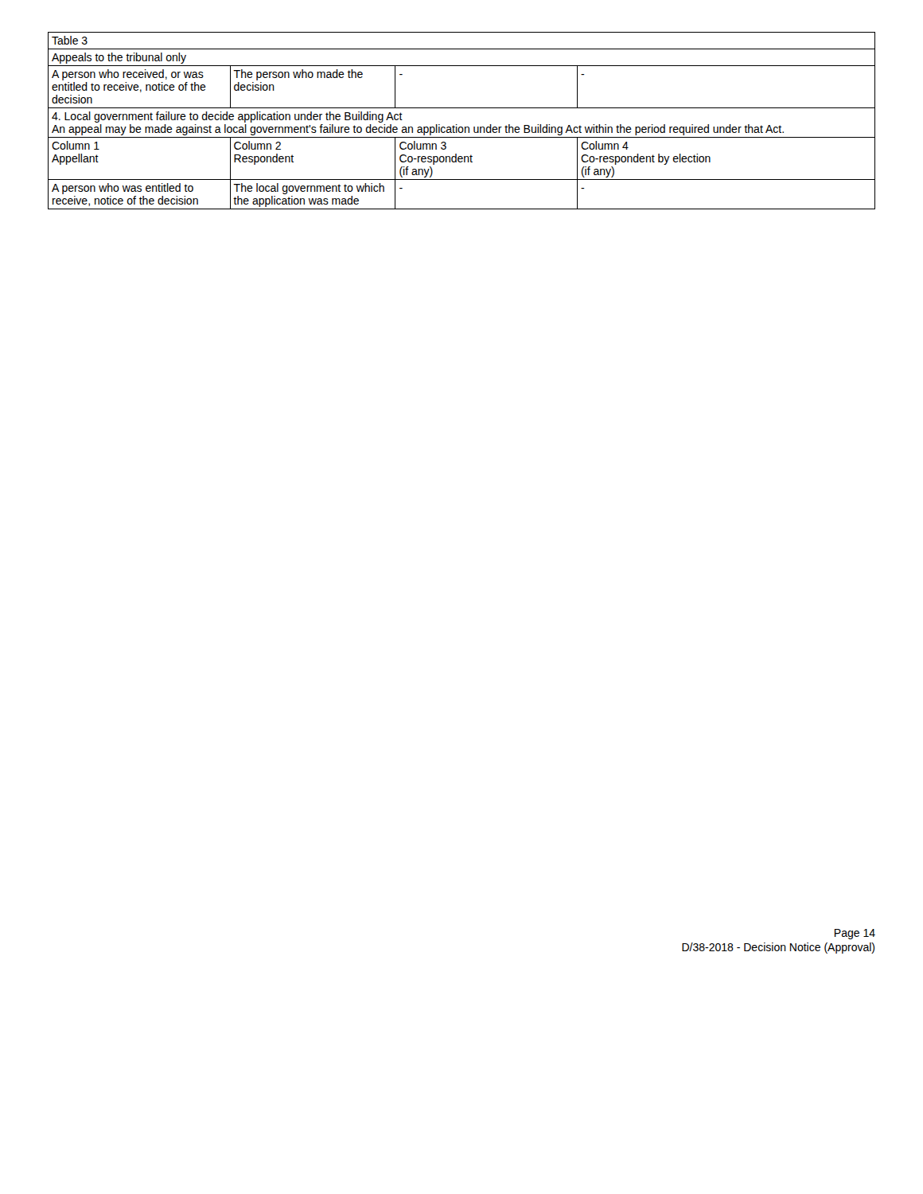| Table 3 |
| Appeals to the tribunal only |
| A person who received, or was entitled to receive, notice of the decision | The person who made the decision | - | - |
| 4. Local government failure to decide application under the Building Act An appeal may be made against a local government's failure to decide an application under the Building Act within the period required under that Act. |
| Column 1 Appellant | Column 2 Respondent | Column 3 Co-respondent (if any) | Column 4 Co-respondent by election (if any) |
| A person who was entitled to receive, notice of the decision | The local government to which the application was made | - | - |
Page 14
D/38-2018 - Decision Notice (Approval)